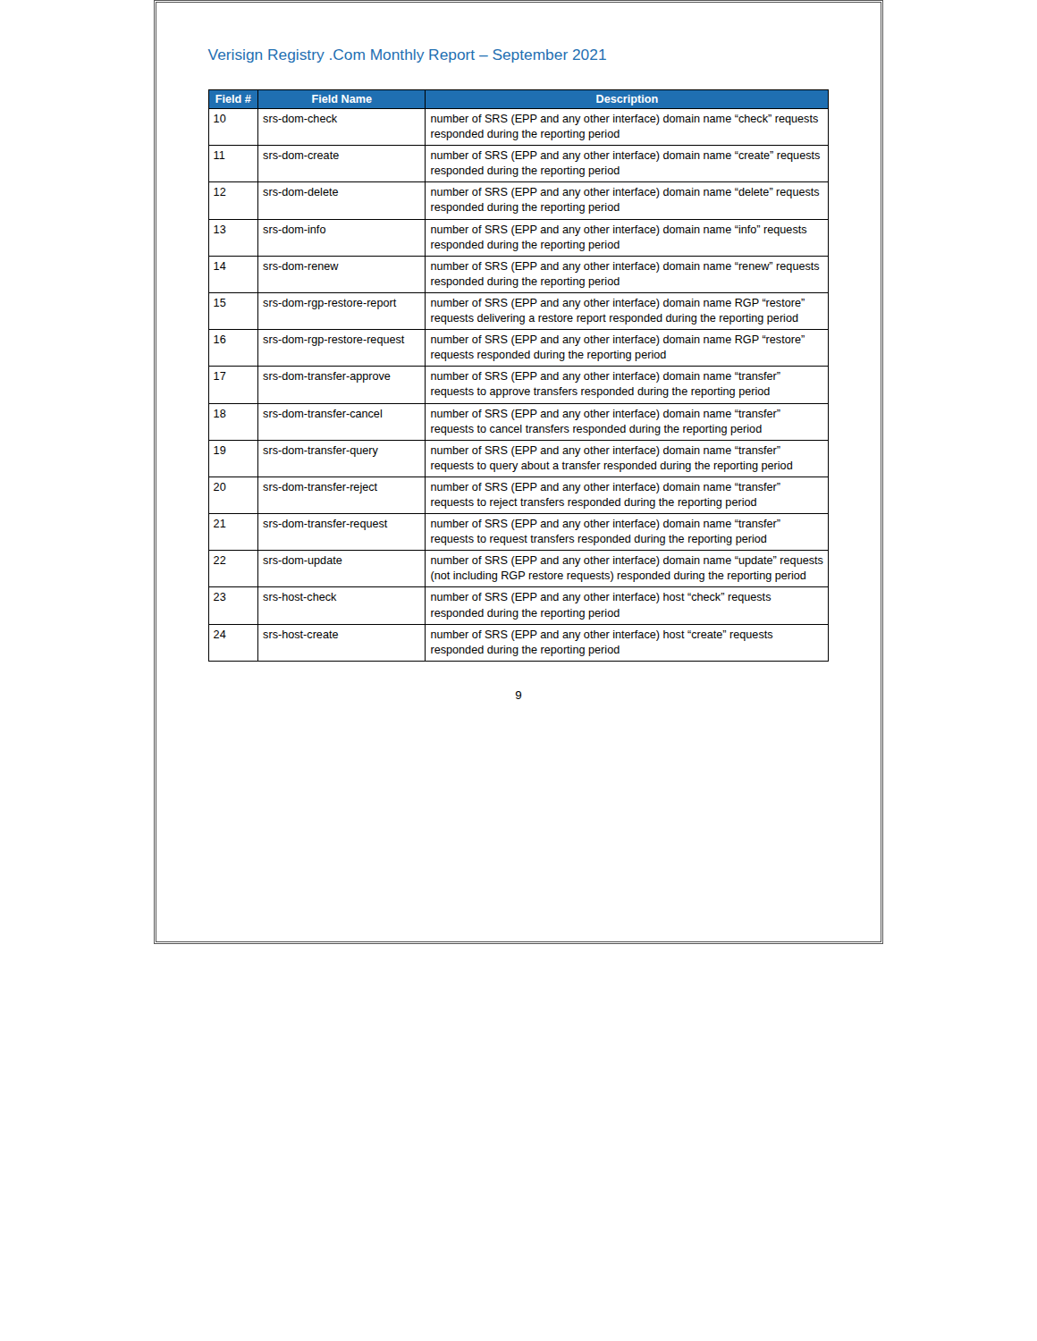Verisign Registry .Com Monthly Report – September 2021
| Field # | Field Name | Description |
| --- | --- | --- |
| 10 | srs-dom-check | number of SRS (EPP and any other interface) domain name “check” requests responded during the reporting period |
| 11 | srs-dom-create | number of SRS (EPP and any other interface) domain name “create” requests responded during the reporting period |
| 12 | srs-dom-delete | number of SRS (EPP and any other interface) domain name “delete” requests responded during the reporting period |
| 13 | srs-dom-info | number of SRS (EPP and any other interface) domain name “info” requests responded during the reporting period |
| 14 | srs-dom-renew | number of SRS (EPP and any other interface) domain name “renew” requests responded during the reporting period |
| 15 | srs-dom-rgp-restore-report | number of SRS (EPP and any other interface) domain name RGP “restore” requests delivering a restore report responded during the reporting period |
| 16 | srs-dom-rgp-restore-request | number of SRS (EPP and any other interface) domain name RGP “restore” requests responded during the reporting period |
| 17 | srs-dom-transfer-approve | number of SRS (EPP and any other interface) domain name “transfer” requests to approve transfers responded during the reporting period |
| 18 | srs-dom-transfer-cancel | number of SRS (EPP and any other interface) domain name “transfer” requests to cancel transfers responded during the reporting period |
| 19 | srs-dom-transfer-query | number of SRS (EPP and any other interface) domain name “transfer” requests to query about a transfer responded during the reporting period |
| 20 | srs-dom-transfer-reject | number of SRS (EPP and any other interface) domain name “transfer” requests to reject transfers responded during the reporting period |
| 21 | srs-dom-transfer-request | number of SRS (EPP and any other interface) domain name “transfer” requests to request transfers responded during the reporting period |
| 22 | srs-dom-update | number of SRS (EPP and any other interface) domain name “update” requests (not including RGP restore requests) responded during the reporting period |
| 23 | srs-host-check | number of SRS (EPP and any other interface) host “check” requests responded during the reporting period |
| 24 | srs-host-create | number of SRS (EPP and any other interface) host “create” requests responded during the reporting period |
9